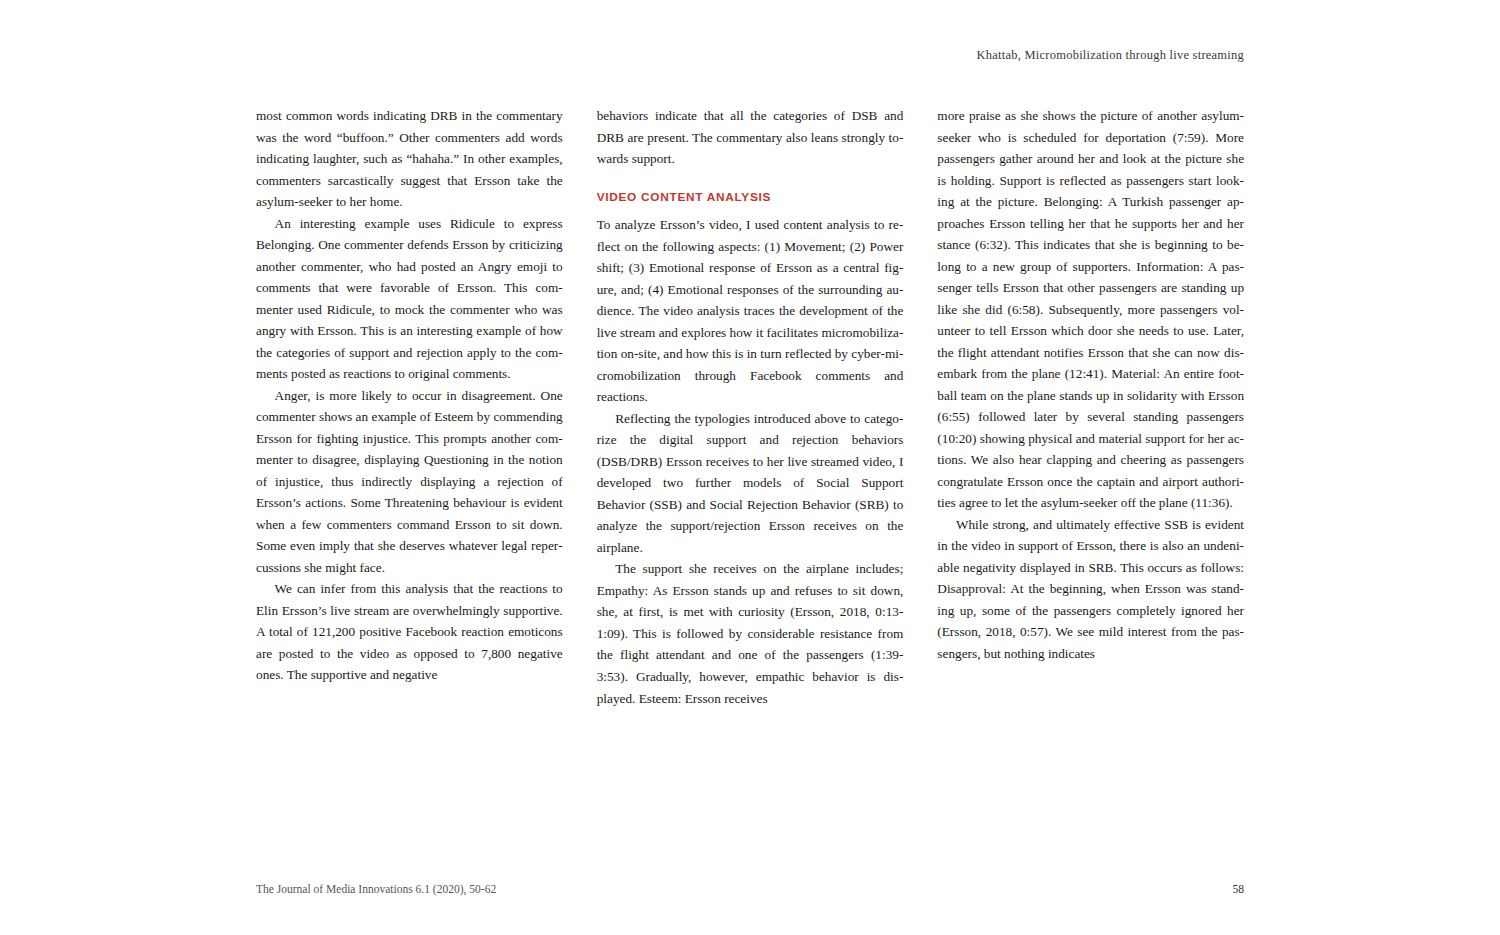Khattab, Micromobilization through live streaming
most common words indicating DRB in the commentary was the word “buffoon.” Other commenters add words indicating laughter, such as “hahaha.” In other examples, commenters sarcastically suggest that Ersson take the asylum-seeker to her home.
An interesting example uses Ridicule to express Belonging. One commenter defends Ersson by criticizing another commenter, who had posted an Angry emoji to comments that were favorable of Ersson. This commenter used Ridicule, to mock the commenter who was angry with Ersson. This is an interesting example of how the categories of support and rejection apply to the comments posted as reactions to original comments.
Anger, is more likely to occur in disagreement. One commenter shows an example of Esteem by commending Ersson for fighting injustice. This prompts another commenter to disagree, displaying Questioning in the notion of injustice, thus indirectly displaying a rejection of Ersson’s actions. Some Threatening behaviour is evident when a few commenters command Ersson to sit down. Some even imply that she deserves whatever legal repercussions she might face.
We can infer from this analysis that the reactions to Elin Ersson’s live stream are overwhelmingly supportive. A total of 121,200 positive Facebook reaction emoticons are posted to the video as opposed to 7,800 negative ones. The supportive and negative
behaviors indicate that all the categories of DSB and DRB are present. The commentary also leans strongly towards support.
Video content analysis
To analyze Ersson’s video, I used content analysis to reflect on the following aspects: (1) Movement; (2) Power shift; (3) Emotional response of Ersson as a central figure, and; (4) Emotional responses of the surrounding audience. The video analysis traces the development of the live stream and explores how it facilitates micromobilization on-site, and how this is in turn reflected by cyber-micromobilization through Facebook comments and reactions.
Reflecting the typologies introduced above to categorize the digital support and rejection behaviors (DSB/DRB) Ersson receives to her live streamed video, I developed two further models of Social Support Behavior (SSB) and Social Rejection Behavior (SRB) to analyze the support/rejection Ersson receives on the airplane.
The support she receives on the airplane includes; Empathy: As Ersson stands up and refuses to sit down, she, at first, is met with curiosity (Ersson, 2018, 0:13-1:09). This is followed by considerable resistance from the flight attendant and one of the passengers (1:39-3:53). Gradually, however, empathic behavior is displayed. Esteem: Ersson receives
more praise as she shows the picture of another asylum-seeker who is scheduled for deportation (7:59). More passengers gather around her and look at the picture she is holding. Support is reflected as passengers start looking at the picture. Belonging: A Turkish passenger approaches Ersson telling her that he supports her and her stance (6:32). This indicates that she is beginning to belong to a new group of supporters. Information: A passenger tells Ersson that other passengers are standing up like she did (6:58). Subsequently, more passengers volunteer to tell Ersson which door she needs to use. Later, the flight attendant notifies Ersson that she can now disembark from the plane (12:41). Material: An entire football team on the plane stands up in solidarity with Ersson (6:55) followed later by several standing passengers (10:20) showing physical and material support for her actions. We also hear clapping and cheering as passengers congratulate Ersson once the captain and airport authorities agree to let the asylum-seeker off the plane (11:36).
While strong, and ultimately effective SSB is evident in the video in support of Ersson, there is also an undeniable negativity displayed in SRB. This occurs as follows: Disapproval: At the beginning, when Ersson was standing up, some of the passengers completely ignored her (Ersson, 2018, 0:57). We see mild interest from the passengers, but nothing indicates
The Journal of Media Innovations 6.1 (2020), 50-62
58